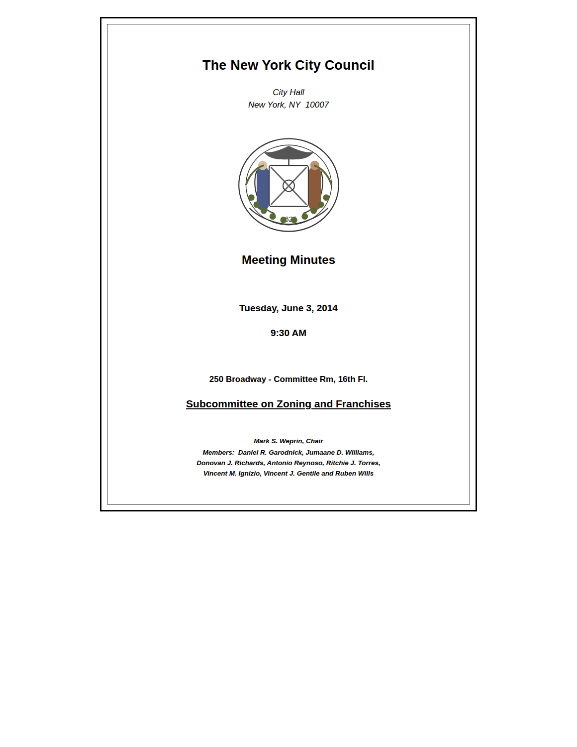The New York City Council
City Hall
New York, NY 10007
Meeting Minutes
Tuesday, June 3, 2014
9:30 AM
250 Broadway - Committee Rm, 16th Fl.
Subcommittee on Zoning and Franchises
Mark S. Weprin, Chair
Members: Daniel R. Garodnick, Jumaane D. Williams,
Donovan J. Richards, Antonio Reynoso, Ritchie J. Torres,
Vincent M. Ignizio, Vincent J. Gentile and Ruben Wills